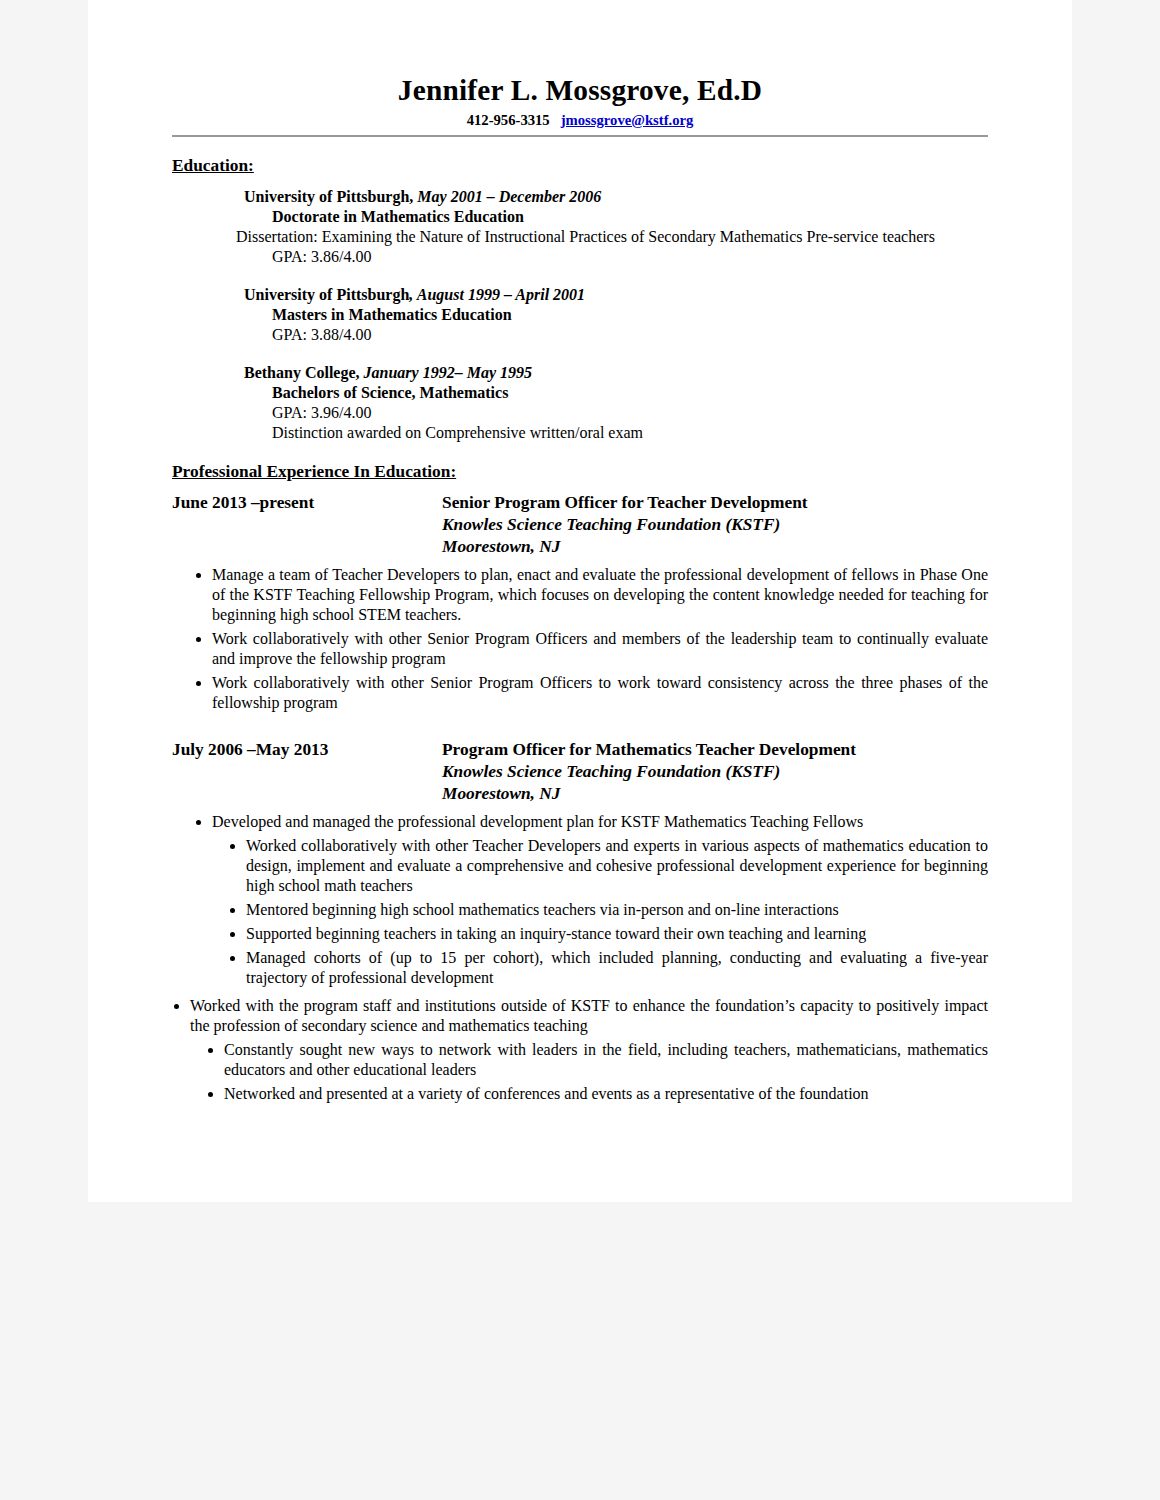Jennifer L. Mossgrove, Ed.D
412-956-3315 jmossgrove@kstf.org
Education:
University of Pittsburgh, May 2001 – December 2006
Doctorate in Mathematics Education
Dissertation: Examining the Nature of Instructional Practices of Secondary Mathematics Pre-service teachers
GPA: 3.86/4.00
University of Pittsburgh, August 1999 – April 2001
Masters in Mathematics Education GPA: 3.88/4.00
Bethany College, January 1992– May 1995
Bachelors of Science, Mathematics GPA: 3.96/4.00 Distinction awarded on Comprehensive written/oral exam
Professional Experience In Education:
June 2013 –present
Senior Program Officer for Teacher Development Knowles Science Teaching Foundation (KSTF) Moorestown, NJ
Manage a team of Teacher Developers to plan, enact and evaluate the professional development of fellows in Phase One of the KSTF Teaching Fellowship Program, which focuses on developing the content knowledge needed for teaching for beginning high school STEM teachers.
Work collaboratively with other Senior Program Officers and members of the leadership team to continually evaluate and improve the fellowship program
Work collaboratively with other Senior Program Officers to work toward consistency across the three phases of the fellowship program
July 2006 –May 2013
Program Officer for Mathematics Teacher Development Knowles Science Teaching Foundation (KSTF) Moorestown, NJ
Developed and managed the professional development plan for KSTF Mathematics Teaching Fellows
Worked collaboratively with other Teacher Developers and experts in various aspects of mathematics education to design, implement and evaluate a comprehensive and cohesive professional development experience for beginning high school math teachers
Mentored beginning high school mathematics teachers via in-person and on-line interactions
Supported beginning teachers in taking an inquiry-stance toward their own teaching and learning
Managed cohorts of (up to 15 per cohort), which included planning, conducting and evaluating a five-year trajectory of professional development
Worked with the program staff and institutions outside of KSTF to enhance the foundation’s capacity to positively impact the profession of secondary science and mathematics teaching
Constantly sought new ways to network with leaders in the field, including teachers, mathematicians, mathematics educators and other educational leaders
Networked and presented at a variety of conferences and events as a representative of the foundation